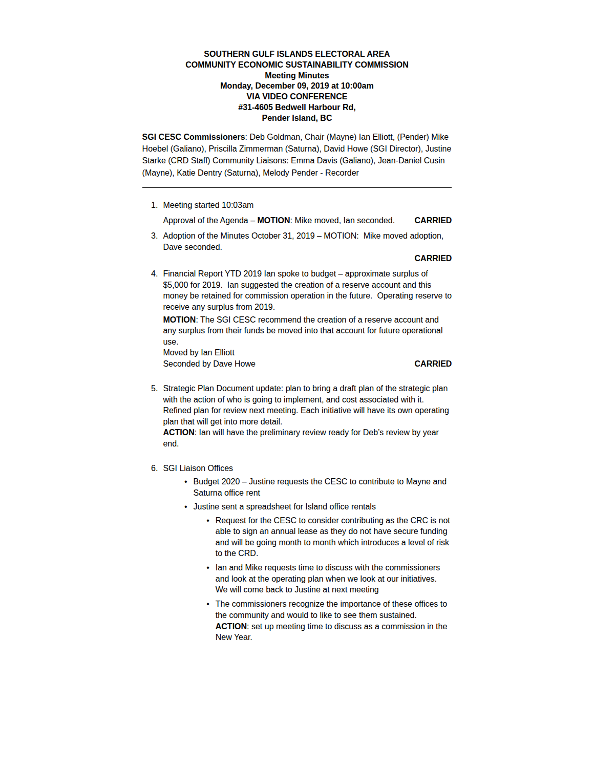SOUTHERN GULF ISLANDS ELECTORAL AREA
COMMUNITY ECONOMIC SUSTAINABILITY COMMISSION
Meeting Minutes
Monday, December 09, 2019 at 10:00am
VIA VIDEO CONFERENCE
#31-4605 Bedwell Harbour Rd,
Pender Island, BC
SGI CESC Commissioners: Deb Goldman, Chair (Mayne) Ian Elliott, (Pender) Mike Hoebel (Galiano), Priscilla Zimmerman (Saturna), David Howe (SGI Director), Justine Starke (CRD Staff) Community Liaisons: Emma Davis (Galiano), Jean-Daniel Cusin (Mayne), Katie Dentry (Saturna), Melody Pender - Recorder
Meeting started 10:03am
Approval of the Agenda – MOTION: Mike moved, Ian seconded. CARRIED
Adoption of the Minutes October 31, 2019 – MOTION: Mike moved adoption, Dave seconded.
CARRIED
Financial Report YTD 2019 Ian spoke to budget – approximate surplus of $5,000 for 2019. Ian suggested the creation of a reserve account and this money be retained for commission operation in the future. Operating reserve to receive any surplus from 2019.
MOTION: The SGI CESC recommend the creation of a reserve account and any surplus from their funds be moved into that account for future operational use.
Moved by Ian Elliott
Seconded by Dave Howe CARRIED
Strategic Plan Document update: plan to bring a draft plan of the strategic plan with the action of who is going to implement, and cost associated with it. Refined plan for review next meeting. Each initiative will have its own operating plan that will get into more detail.
ACTION: Ian will have the preliminary review ready for Deb’s review by year end.
SGI Liaison Offices
Budget 2020 – Justine requests the CESC to contribute to Mayne and Saturna office rent
Justine sent a spreadsheet for Island office rentals
Request for the CESC to consider contributing as the CRC is not able to sign an annual lease as they do not have secure funding and will be going month to month which introduces a level of risk to the CRD.
Ian and Mike requests time to discuss with the commissioners and look at the operating plan when we look at our initiatives. We will come back to Justine at next meeting
The commissioners recognize the importance of these offices to the community and would to like to see them sustained.
ACTION: set up meeting time to discuss as a commission in the New Year.